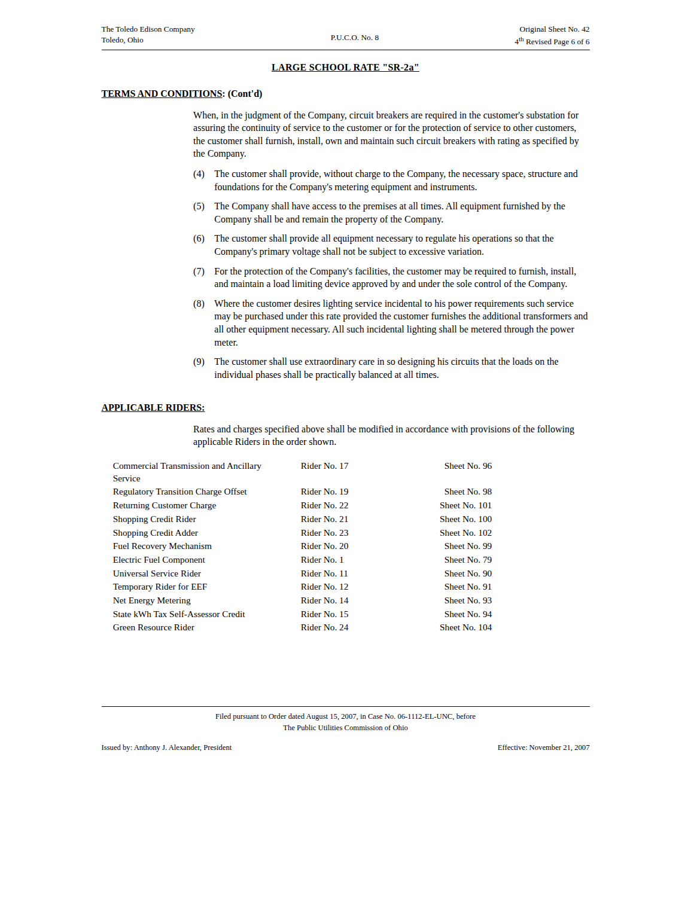The Toledo Edison Company
Toledo, Ohio
P.U.C.O. No. 8
Original Sheet No. 42
4th Revised Page 6 of 6
LARGE SCHOOL RATE "SR-2a"
TERMS AND CONDITIONS: (Cont'd)
When, in the judgment of the Company, circuit breakers are required in the customer's substation for assuring the continuity of service to the customer or for the protection of service to other customers, the customer shall furnish, install, own and maintain such circuit breakers with rating as specified by the Company.
The customer shall provide, without charge to the Company, the necessary space, structure and foundations for the Company's metering equipment and instruments.
The Company shall have access to the premises at all times. All equipment furnished by the Company shall be and remain the property of the Company.
The customer shall provide all equipment necessary to regulate his operations so that the Company's primary voltage shall not be subject to excessive variation.
For the protection of the Company's facilities, the customer may be required to furnish, install, and maintain a load limiting device approved by and under the sole control of the Company.
Where the customer desires lighting service incidental to his power requirements such service may be purchased under this rate provided the customer furnishes the additional transformers and all other equipment necessary. All such incidental lighting shall be metered through the power meter.
The customer shall use extraordinary care in so designing his circuits that the loads on the individual phases shall be practically balanced at all times.
APPLICABLE RIDERS:
Rates and charges specified above shall be modified in accordance with provisions of the following applicable Riders in the order shown.
| Commercial Transmission and Ancillary Service | Rider No. 17 | Sheet No. 96 |
| Regulatory Transition Charge Offset | Rider No. 19 | Sheet No. 98 |
| Returning Customer Charge | Rider No. 22 | Sheet No. 101 |
| Shopping Credit Rider | Rider No. 21 | Sheet No. 100 |
| Shopping Credit Adder | Rider No. 23 | Sheet No. 102 |
| Fuel Recovery Mechanism | Rider No. 20 | Sheet No. 99 |
| Electric Fuel Component | Rider No. 1 | Sheet No. 79 |
| Universal Service Rider | Rider No. 11 | Sheet No. 90 |
| Temporary Rider for EEF | Rider No. 12 | Sheet No. 91 |
| Net Energy Metering | Rider No. 14 | Sheet No. 93 |
| State kWh Tax Self-Assessor Credit | Rider No. 15 | Sheet No. 94 |
| Green Resource Rider | Rider No. 24 | Sheet No. 104 |
Filed pursuant to Order dated August 15, 2007, in Case No. 06-1112-EL-UNC, before
The Public Utilities Commission of Ohio
Issued by: Anthony J. Alexander, President
Effective: November 21, 2007